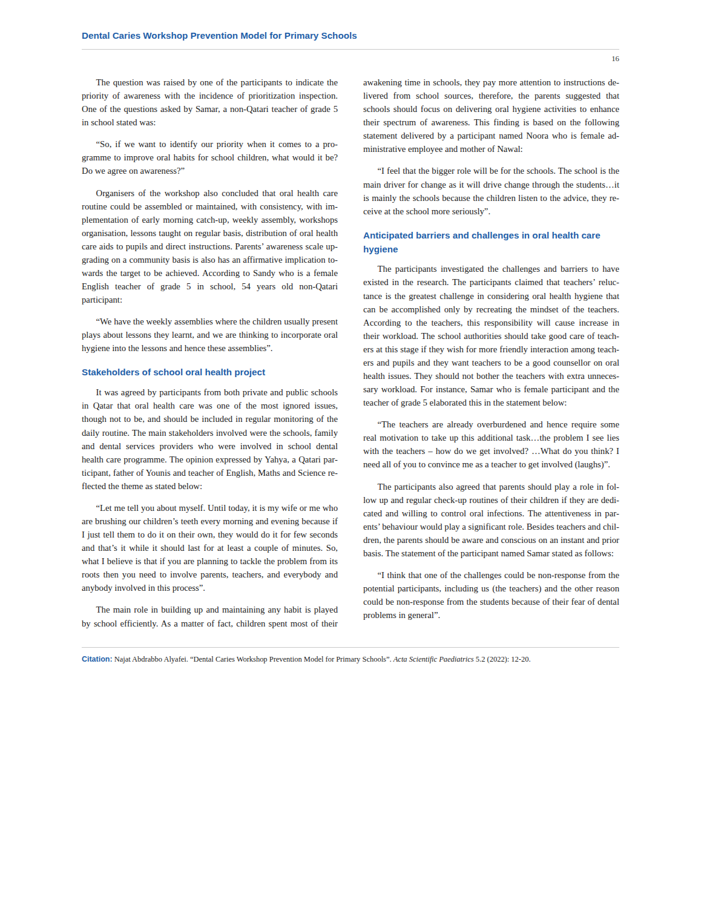Dental Caries Workshop Prevention Model for Primary Schools
16
The question was raised by one of the participants to indicate the priority of awareness with the incidence of prioritization inspection. One of the questions asked by Samar, a non-Qatari teacher of grade 5 in school stated was:
“So, if we want to identify our priority when it comes to a programme to improve oral habits for school children, what would it be? Do we agree on awareness?”
Organisers of the workshop also concluded that oral health care routine could be assembled or maintained, with consistency, with implementation of early morning catch-up, weekly assembly, workshops organisation, lessons taught on regular basis, distribution of oral health care aids to pupils and direct instructions. Parents’ awareness scale upgrading on a community basis is also has an affirmative implication towards the target to be achieved. According to Sandy who is a female English teacher of grade 5 in school, 54 years old non-Qatari participant:
“We have the weekly assemblies where the children usually present plays about lessons they learnt, and we are thinking to incorporate oral hygiene into the lessons and hence these assemblies”.
Stakeholders of school oral health project
It was agreed by participants from both private and public schools in Qatar that oral health care was one of the most ignored issues, though not to be, and should be included in regular monitoring of the daily routine. The main stakeholders involved were the schools, family and dental services providers who were involved in school dental health care programme. The opinion expressed by Yahya, a Qatari participant, father of Younis and teacher of English, Maths and Science reflected the theme as stated below:
“Let me tell you about myself. Until today, it is my wife or me who are brushing our children’s teeth every morning and evening because if I just tell them to do it on their own, they would do it for few seconds and that’s it while it should last for at least a couple of minutes. So, what I believe is that if you are planning to tackle the problem from its roots then you need to involve parents, teachers, and everybody and anybody involved in this process”.
The main role in building up and maintaining any habit is played by school efficiently. As a matter of fact, children spent most of their awakening time in schools, they pay more attention to instructions delivered from school sources, therefore, the parents suggested that schools should focus on delivering oral hygiene activities to enhance their spectrum of awareness. This finding is based on the following statement delivered by a participant named Noora who is female administrative employee and mother of Nawal:
“I feel that the bigger role will be for the schools. The school is the main driver for change as it will drive change through the students…it is mainly the schools because the children listen to the advice, they receive at the school more seriously”.
Anticipated barriers and challenges in oral health care hygiene
The participants investigated the challenges and barriers to have existed in the research. The participants claimed that teachers’ reluctance is the greatest challenge in considering oral health hygiene that can be accomplished only by recreating the mindset of the teachers. According to the teachers, this responsibility will cause increase in their workload. The school authorities should take good care of teachers at this stage if they wish for more friendly interaction among teachers and pupils and they want teachers to be a good counsellor on oral health issues. They should not bother the teachers with extra unnecessary workload. For instance, Samar who is female participant and the teacher of grade 5 elaborated this in the statement below:
“The teachers are already overburdened and hence require some real motivation to take up this additional task…the problem I see lies with the teachers – how do we get involved? …What do you think? I need all of you to convince me as a teacher to get involved (laughs)”.
The participants also agreed that parents should play a role in follow up and regular check-up routines of their children if they are dedicated and willing to control oral infections. The attentiveness in parents’ behaviour would play a significant role. Besides teachers and children, the parents should be aware and conscious on an instant and prior basis. The statement of the participant named Samar stated as follows:
“I think that one of the challenges could be non-response from the potential participants, including us (the teachers) and the other reason could be non-response from the students because of their fear of dental problems in general”.
Citation: Najat Abdrabbo Alyafei. “Dental Caries Workshop Prevention Model for Primary Schools”. Acta Scientific Paediatrics 5.2 (2022): 12-20.